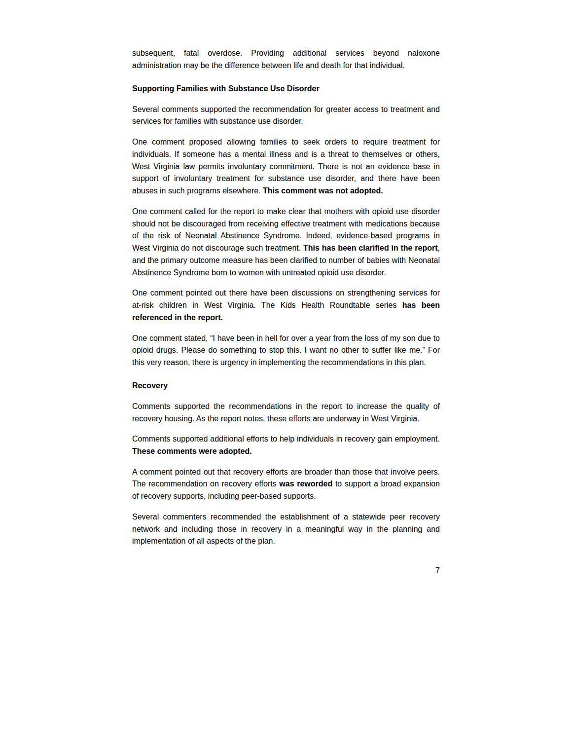subsequent, fatal overdose. Providing additional services beyond naloxone administration may be the difference between life and death for that individual.
Supporting Families with Substance Use Disorder
Several comments supported the recommendation for greater access to treatment and services for families with substance use disorder.
One comment proposed allowing families to seek orders to require treatment for individuals. If someone has a mental illness and is a threat to themselves or others, West Virginia law permits involuntary commitment. There is not an evidence base in support of involuntary treatment for substance use disorder, and there have been abuses in such programs elsewhere. This comment was not adopted.
One comment called for the report to make clear that mothers with opioid use disorder should not be discouraged from receiving effective treatment with medications because of the risk of Neonatal Abstinence Syndrome. Indeed, evidence-based programs in West Virginia do not discourage such treatment. This has been clarified in the report, and the primary outcome measure has been clarified to number of babies with Neonatal Abstinence Syndrome born to women with untreated opioid use disorder.
One comment pointed out there have been discussions on strengthening services for at-risk children in West Virginia. The Kids Health Roundtable series has been referenced in the report.
One comment stated, “I have been in hell for over a year from the loss of my son due to opioid drugs. Please do something to stop this. I want no other to suffer like me.” For this very reason, there is urgency in implementing the recommendations in this plan.
Recovery
Comments supported the recommendations in the report to increase the quality of recovery housing. As the report notes, these efforts are underway in West Virginia.
Comments supported additional efforts to help individuals in recovery gain employment. These comments were adopted.
A comment pointed out that recovery efforts are broader than those that involve peers. The recommendation on recovery efforts was reworded to support a broad expansion of recovery supports, including peer-based supports.
Several commenters recommended the establishment of a statewide peer recovery network and including those in recovery in a meaningful way in the planning and implementation of all aspects of the plan.
7